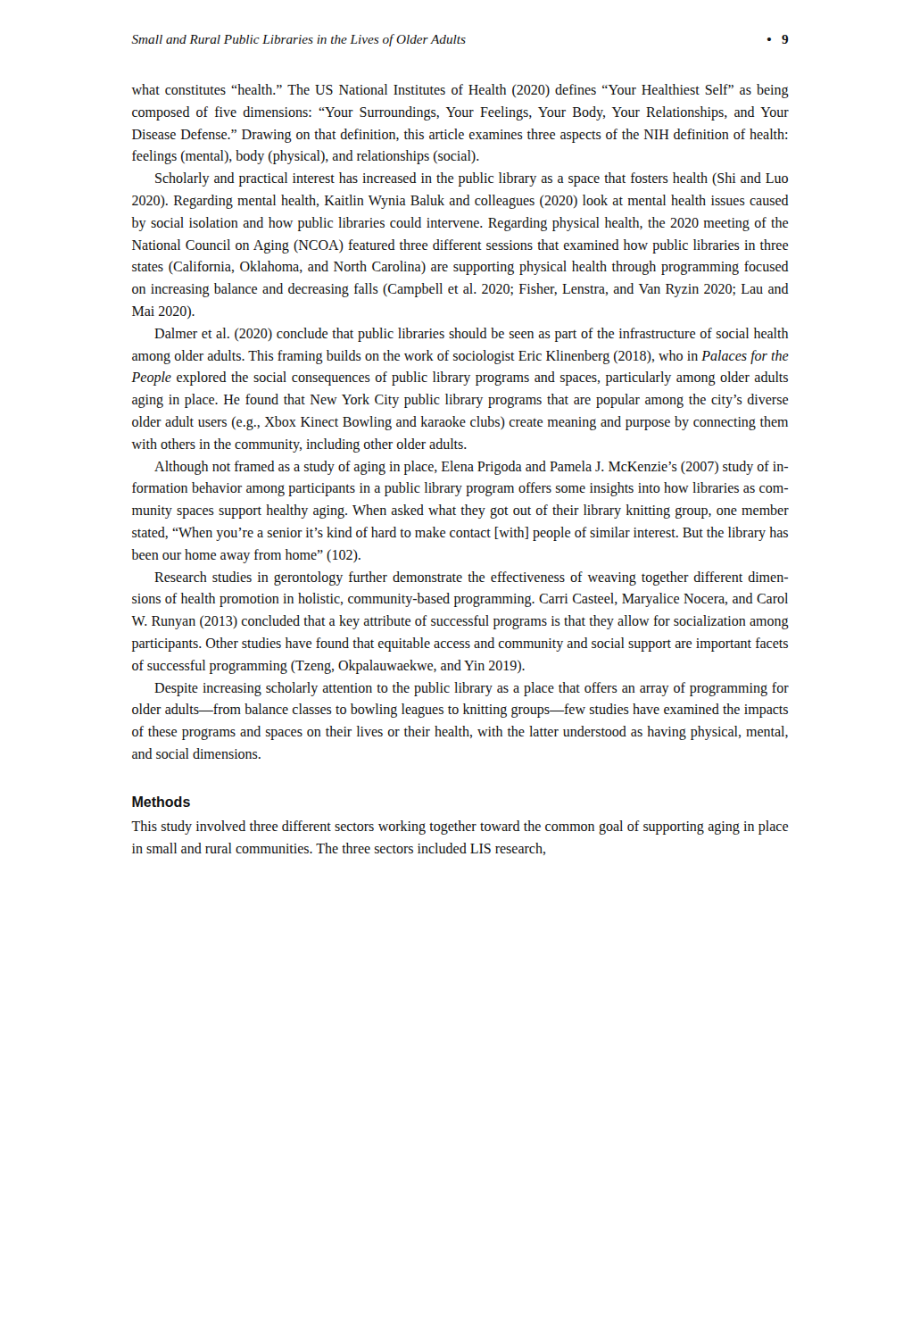Small and Rural Public Libraries in the Lives of Older Adults • 9
what constitutes “health.” The US National Institutes of Health (2020) defines “Your Healthiest Self” as being composed of five dimensions: “Your Surroundings, Your Feelings, Your Body, Your Relationships, and Your Disease Defense.” Drawing on that definition, this article examines three aspects of the NIH definition of health: feelings (mental), body (physical), and relationships (social).
Scholarly and practical interest has increased in the public library as a space that fosters health (Shi and Luo 2020). Regarding mental health, Kaitlin Wynia Baluk and colleagues (2020) look at mental health issues caused by social isolation and how public libraries could intervene. Regarding physical health, the 2020 meeting of the National Council on Aging (NCOA) featured three different sessions that examined how public libraries in three states (California, Oklahoma, and North Carolina) are supporting physical health through programming focused on increasing balance and decreasing falls (Campbell et al. 2020; Fisher, Lenstra, and Van Ryzin 2020; Lau and Mai 2020).
Dalmer et al. (2020) conclude that public libraries should be seen as part of the infrastructure of social health among older adults. This framing builds on the work of sociologist Eric Klinenberg (2018), who in Palaces for the People explored the social consequences of public library programs and spaces, particularly among older adults aging in place. He found that New York City public library programs that are popular among the city’s diverse older adult users (e.g., Xbox Kinect Bowling and karaoke clubs) create meaning and purpose by connecting them with others in the community, including other older adults.
Although not framed as a study of aging in place, Elena Prigoda and Pamela J. McKenzie’s (2007) study of information behavior among participants in a public library program offers some insights into how libraries as community spaces support healthy aging. When asked what they got out of their library knitting group, one member stated, “When you’re a senior it’s kind of hard to make contact [with] people of similar interest. But the library has been our home away from home” (102).
Research studies in gerontology further demonstrate the effectiveness of weaving together different dimensions of health promotion in holistic, community-based programming. Carri Casteel, Maryalice Nocera, and Carol W. Runyan (2013) concluded that a key attribute of successful programs is that they allow for socialization among participants. Other studies have found that equitable access and community and social support are important facets of successful programming (Tzeng, Okpalauwaekwe, and Yin 2019).
Despite increasing scholarly attention to the public library as a place that offers an array of programming for older adults—from balance classes to bowling leagues to knitting groups—few studies have examined the impacts of these programs and spaces on their lives or their health, with the latter understood as having physical, mental, and social dimensions.
Methods
This study involved three different sectors working together toward the common goal of supporting aging in place in small and rural communities. The three sectors included LIS research,